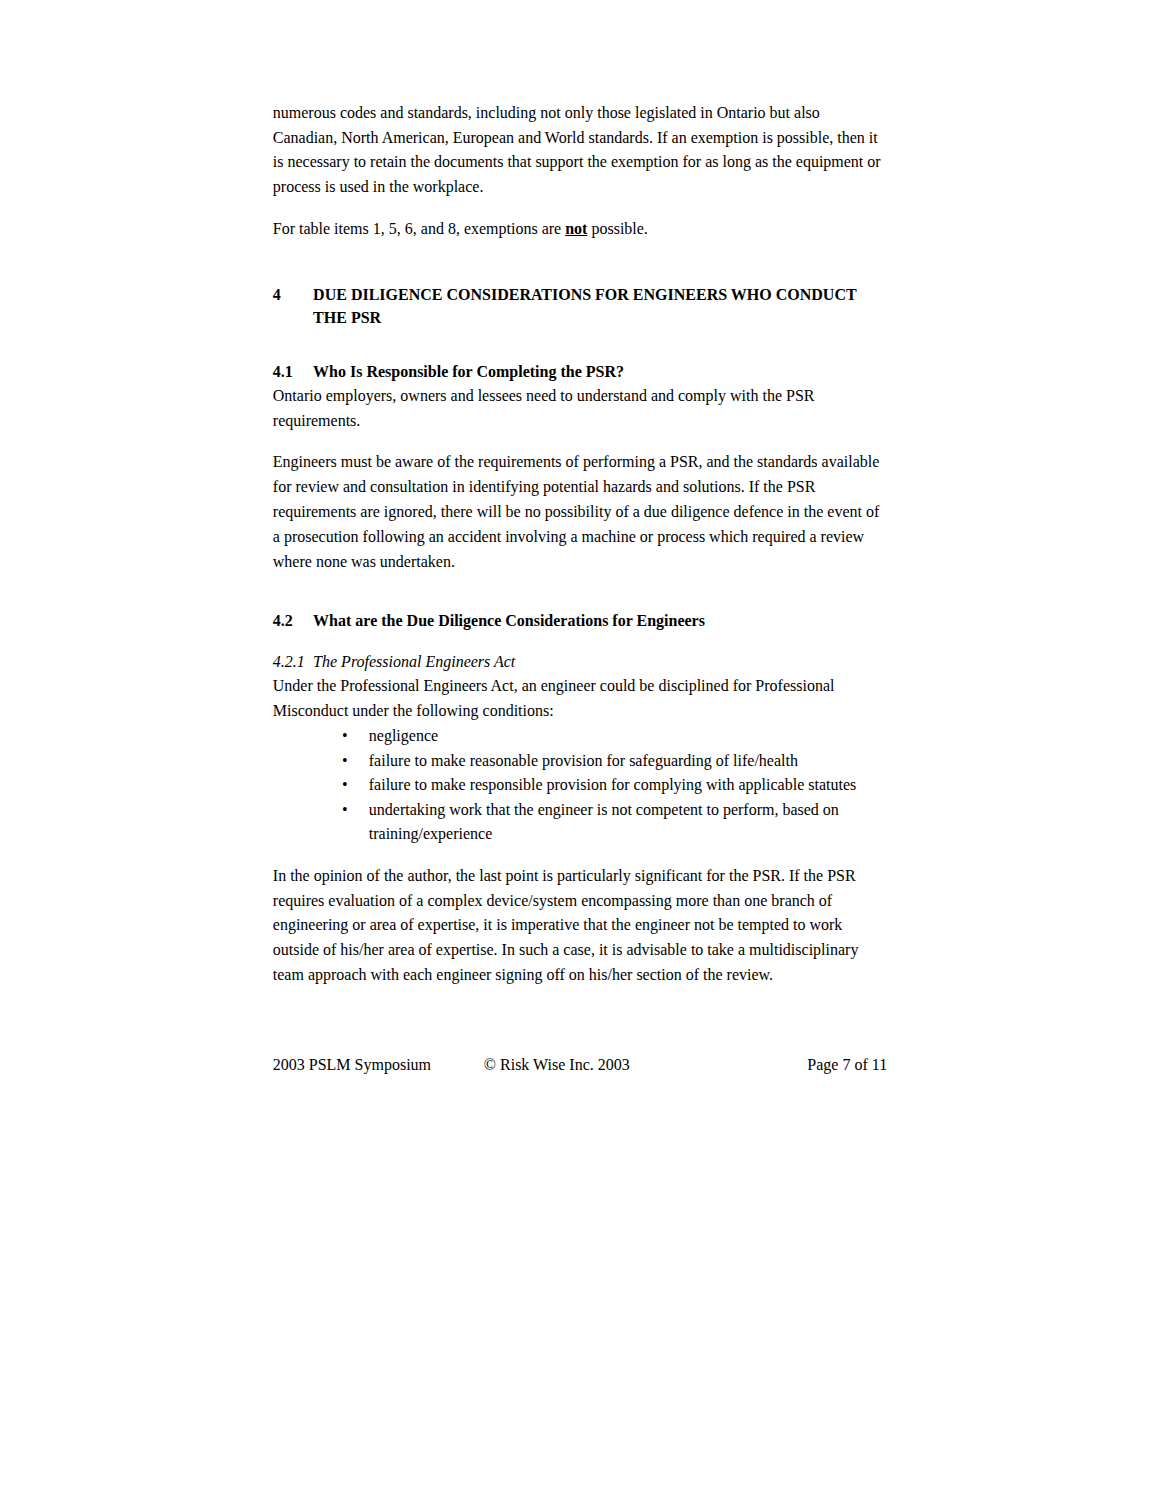numerous codes and standards, including not only those legislated in Ontario but also Canadian, North American, European and World standards. If an exemption is possible, then it is necessary to retain the documents that support the exemption for as long as the equipment or process is used in the workplace.
For table items 1, 5, 6, and 8, exemptions are not possible.
4 Due Diligence Considerations for Engineers Who Conduct the PSR
4.1 Who Is Responsible for Completing the PSR?
Ontario employers, owners and lessees need to understand and comply with the PSR requirements.
Engineers must be aware of the requirements of performing a PSR, and the standards available for review and consultation in identifying potential hazards and solutions. If the PSR requirements are ignored, there will be no possibility of a due diligence defence in the event of a prosecution following an accident involving a machine or process which required a review where none was undertaken.
4.2 What are the Due Diligence Considerations for Engineers
4.2.1 The Professional Engineers Act
Under the Professional Engineers Act, an engineer could be disciplined for Professional Misconduct under the following conditions:
negligence
failure to make reasonable provision for safeguarding of life/health
failure to make responsible provision for complying with applicable statutes
undertaking work that the engineer is not competent to perform, based on training/experience
In the opinion of the author, the last point is particularly significant for the PSR. If the PSR requires evaluation of a complex device/system encompassing more than one branch of engineering or area of expertise, it is imperative that the engineer not be tempted to work outside of his/her area of expertise. In such a case, it is advisable to take a multidisciplinary team approach with each engineer signing off on his/her section of the review.
2003 PSLM Symposium
© Risk Wise Inc. 2003
Page 7 of 11